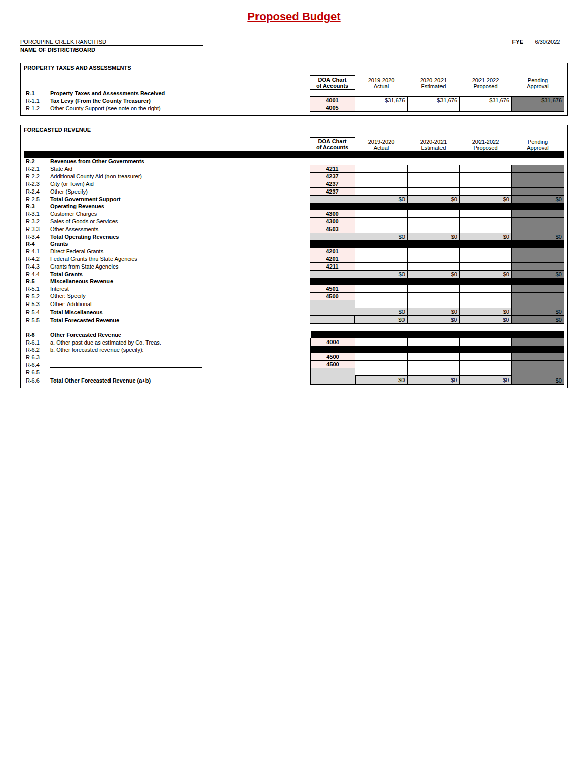Proposed Budget
PORCUPINE CREEK RANCH ISD FYE 6/30/2022 NAME OF DISTRICT/BOARD
PROPERTY TAXES AND ASSESSMENTS
| | | DOA Chart of Accounts | 2019-2020 Actual | 2020-2021 Estimated | 2021-2022 Proposed | Pending Approval |
| R-1 | Property Taxes and Assessments Received | | | | | |
| R-1.1 | Tax Levy (From the County Treasurer) | 4001 | $31,676 | $31,676 | $31,676 | $31,676 |
| R-1.2 | Other County Support (see note on the right) | 4005 | | | | |
FORECASTED REVENUE
| | | DOA Chart of Accounts | 2019-2020 Actual | 2020-2021 Estimated | 2021-2022 Proposed | Pending Approval |
| R-2 | Revenues from Other Governments | | | | | |
| R-2.1 | State Aid | 4211 | | | | |
| R-2.2 | Additional County Aid (non-treasurer) | 4237 | | | | |
| R-2.3 | City (or Town) Aid | 4237 | | | | |
| R-2.4 | Other (Specify) | 4237 | | | | |
| R-2.5 | Total Government Support | | $0 | $0 | $0 | $0 |
| R-3 | Operating Revenues | | | | | |
| R-3.1 | Customer Charges | 4300 | | | | |
| R-3.2 | Sales of Goods or Services | 4300 | | | | |
| R-3.3 | Other Assessments | 4503 | | | | |
| R-3.4 | Total Operating Revenues | | $0 | $0 | $0 | $0 |
| R-4 | Grants | | | | | |
| R-4.1 | Direct Federal Grants | 4201 | | | | |
| R-4.2 | Federal Grants thru State Agencies | 4201 | | | | |
| R-4.3 | Grants from State Agencies | 4211 | | | | |
| R-4.4 | Total Grants | | $0 | $0 | $0 | $0 |
| R-5 | Miscellaneous Revenue | | | | | |
| R-5.1 | Interest | 4501 | | | | |
| R-5.2 | Other: Specify | 4500 | | | | |
| R-5.3 | Other: Additional | | | | | |
| R-5.4 | Total Miscellaneous | | $0 | $0 | $0 | $0 |
| R-5.5 | Total Forecasted Revenue | | $0 | $0 | $0 | $0 |
| R-6 | Other Forecasted Revenue | | | | | |
| R-6.1 | a. Other past due as estimated by Co. Treas. | 4004 | | | | |
| R-6.2 | b. Other forecasted revenue (specify): | | | | | |
| R-6.3 | | 4500 | | | | |
| R-6.4 | | 4500 | | | | |
| R-6.5 | | | | | | |
| R-6.6 | Total Other Forecasted Revenue (a+b) | | $0 | $0 | $0 | $0 |